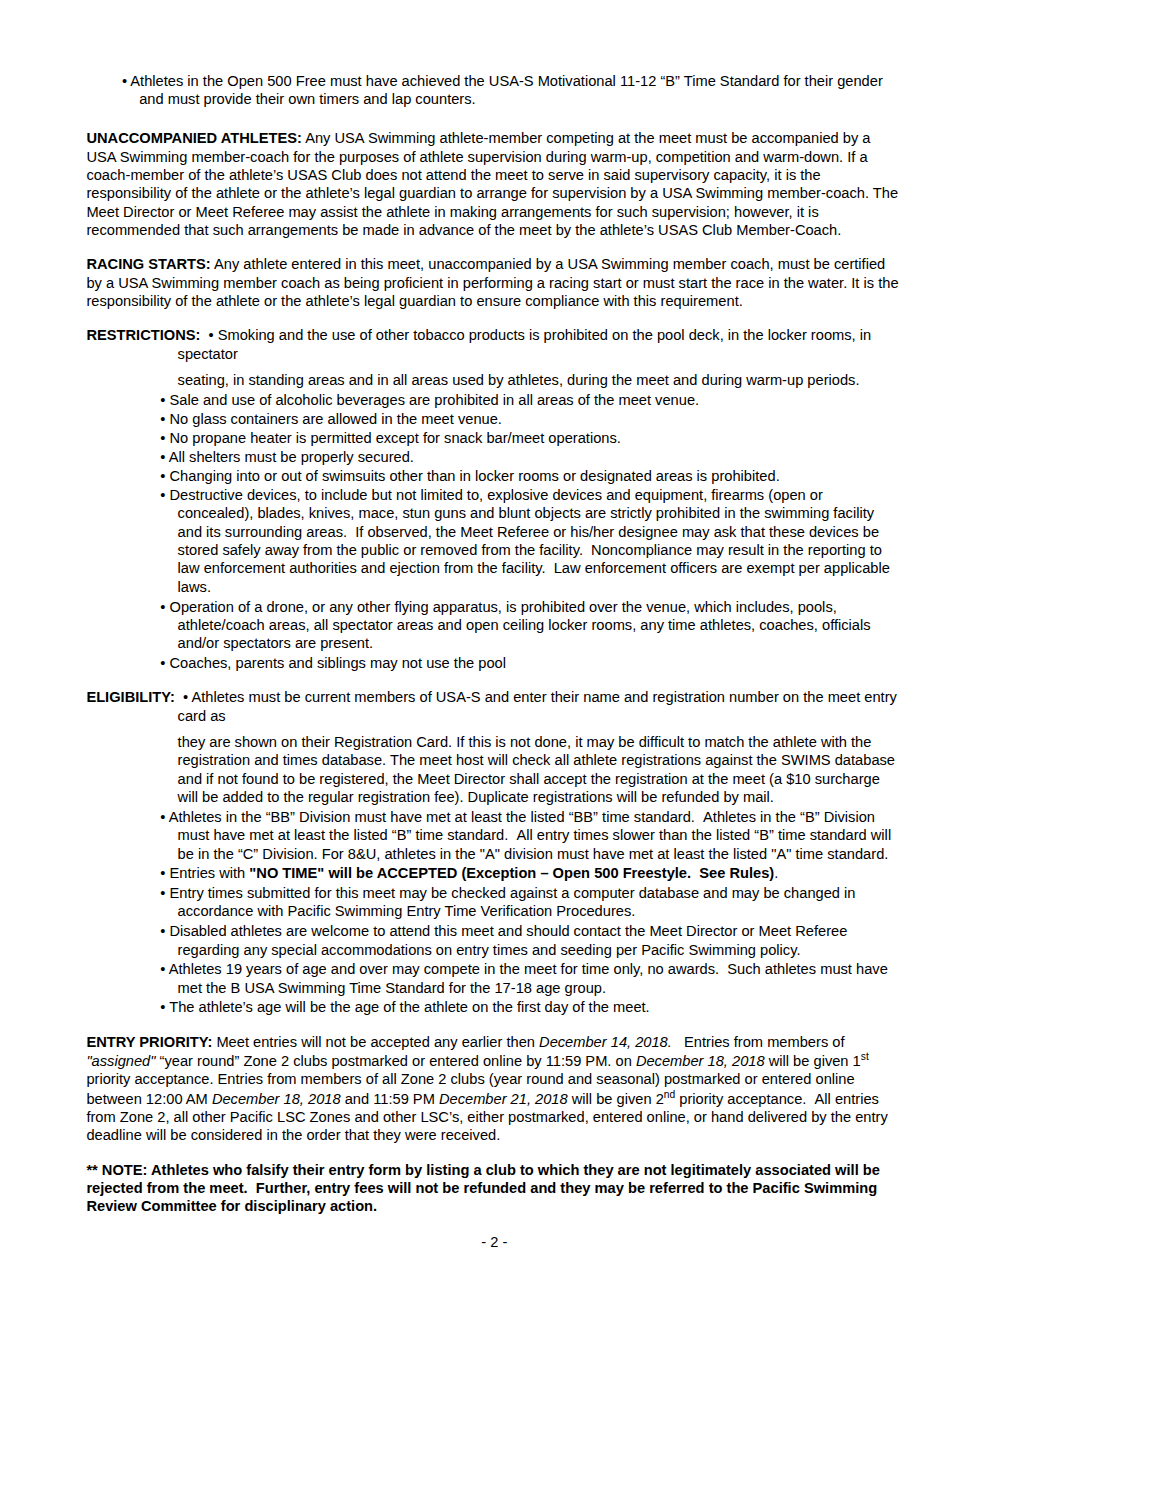• Athletes in the Open 500 Free must have achieved the USA-S Motivational 11-12 “B” Time Standard for their gender and must provide their own timers and lap counters.
UNACCOMPANIED ATHLETES: Any USA Swimming athlete-member competing at the meet must be accompanied by a USA Swimming member-coach for the purposes of athlete supervision during warm-up, competition and warm-down. If a coach-member of the athlete’s USAS Club does not attend the meet to serve in said supervisory capacity, it is the responsibility of the athlete or the athlete’s legal guardian to arrange for supervision by a USA Swimming member-coach. The Meet Director or Meet Referee may assist the athlete in making arrangements for such supervision; however, it is recommended that such arrangements be made in advance of the meet by the athlete’s USAS Club Member-Coach.
RACING STARTS: Any athlete entered in this meet, unaccompanied by a USA Swimming member coach, must be certified by a USA Swimming member coach as being proficient in performing a racing start or must start the race in the water. It is the responsibility of the athlete or the athlete’s legal guardian to ensure compliance with this requirement.
RESTRICTIONS: • Smoking and the use of other tobacco products is prohibited on the pool deck, in the locker rooms, in spectator
seating, in standing areas and in all areas used by athletes, during the meet and during warm-up periods.
• Sale and use of alcoholic beverages are prohibited in all areas of the meet venue.
• No glass containers are allowed in the meet venue.
• No propane heater is permitted except for snack bar/meet operations.
• All shelters must be properly secured.
• Changing into or out of swimsuits other than in locker rooms or designated areas is prohibited.
• Destructive devices, to include but not limited to, explosive devices and equipment, firearms (open or concealed), blades, knives, mace, stun guns and blunt objects are strictly prohibited in the swimming facility and its surrounding areas. If observed, the Meet Referee or his/her designee may ask that these devices be stored safely away from the public or removed from the facility. Noncompliance may result in the reporting to law enforcement authorities and ejection from the facility. Law enforcement officers are exempt per applicable laws.
• Operation of a drone, or any other flying apparatus, is prohibited over the venue, which includes, pools, athlete/coach areas, all spectator areas and open ceiling locker rooms, any time athletes, coaches, officials and/or spectators are present.
• Coaches, parents and siblings may not use the pool
ELIGIBILITY: • Athletes must be current members of USA-S and enter their name and registration number on the meet entry card as
they are shown on their Registration Card. If this is not done, it may be difficult to match the athlete with the registration and times database. The meet host will check all athlete registrations against the SWIMS database and if not found to be registered, the Meet Director shall accept the registration at the meet (a $10 surcharge will be added to the regular registration fee). Duplicate registrations will be refunded by mail.
• Athletes in the “BB” Division must have met at least the listed “BB” time standard. Athletes in the “B” Division must have met at least the listed “B” time standard. All entry times slower than the listed “B” time standard will be in the “C” Division. For 8&U, athletes in the "A" division must have met at least the listed "A" time standard.
• Entries with "NO TIME" will be ACCEPTED (Exception – Open 500 Freestyle. See Rules).
• Entry times submitted for this meet may be checked against a computer database and may be changed in accordance with Pacific Swimming Entry Time Verification Procedures.
• Disabled athletes are welcome to attend this meet and should contact the Meet Director or Meet Referee regarding any special accommodations on entry times and seeding per Pacific Swimming policy.
• Athletes 19 years of age and over may compete in the meet for time only, no awards. Such athletes must have met the B USA Swimming Time Standard for the 17-18 age group.
• The athlete’s age will be the age of the athlete on the first day of the meet.
ENTRY PRIORITY: Meet entries will not be accepted any earlier then December 14, 2018. Entries from members of "assigned" “year round” Zone 2 clubs postmarked or entered online by 11:59 PM. on December 18, 2018 will be given 1st priority acceptance. Entries from members of all Zone 2 clubs (year round and seasonal) postmarked or entered online between 12:00 AM December 18, 2018 and 11:59 PM December 21, 2018 will be given 2nd priority acceptance. All entries from Zone 2, all other Pacific LSC Zones and other LSC’s, either postmarked, entered online, or hand delivered by the entry deadline will be considered in the order that they were received.
** NOTE: Athletes who falsify their entry form by listing a club to which they are not legitimately associated will be rejected from the meet. Further, entry fees will not be refunded and they may be referred to the Pacific Swimming Review Committee for disciplinary action.
- 2 -